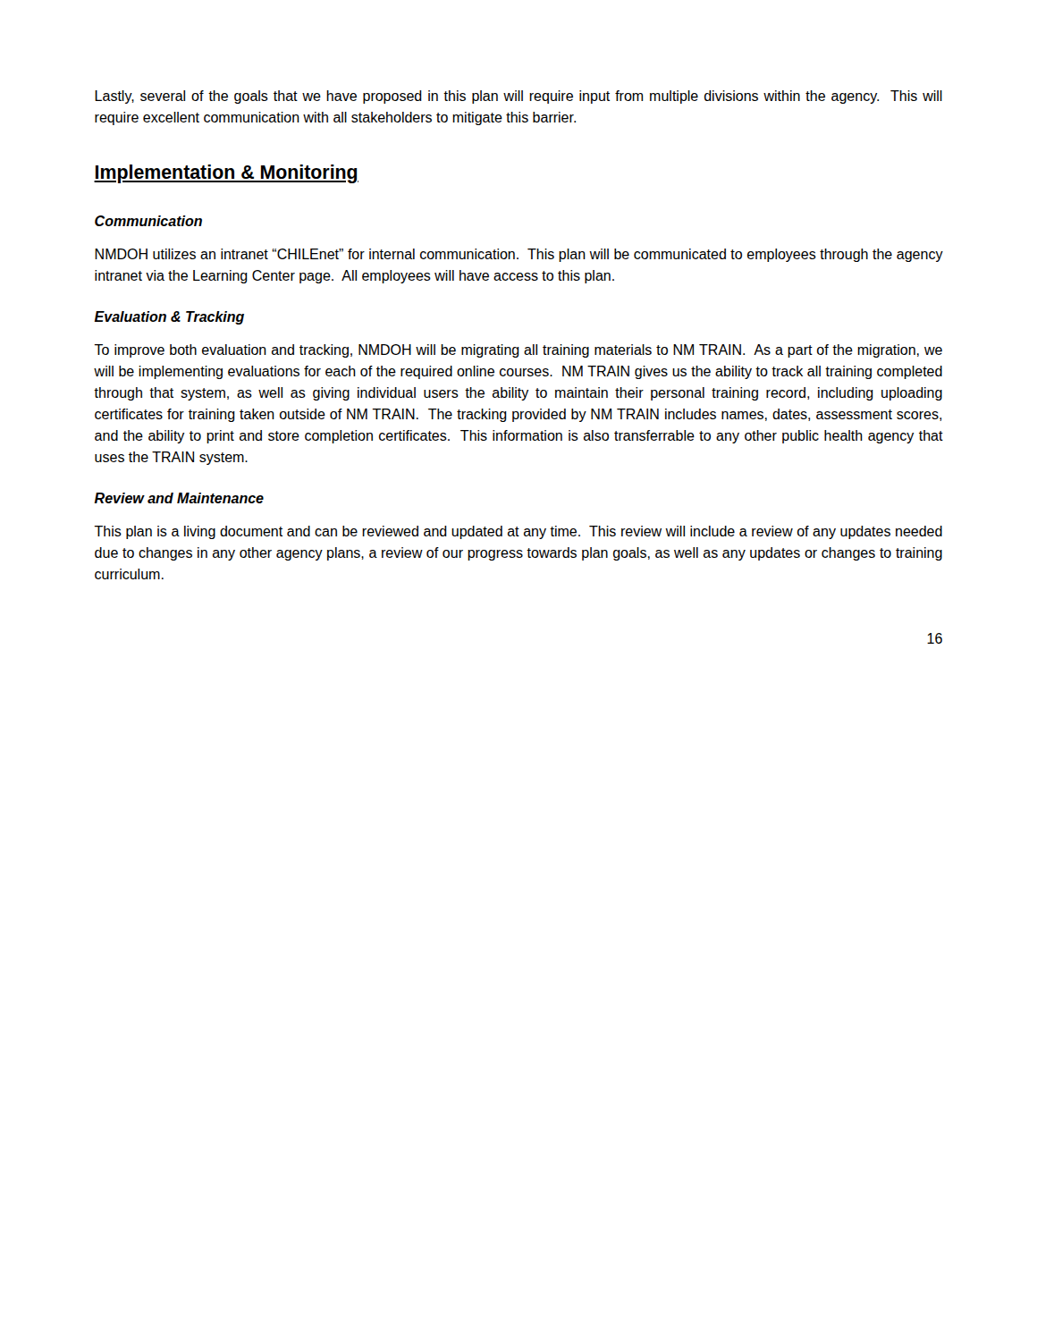Lastly, several of the goals that we have proposed in this plan will require input from multiple divisions within the agency. This will require excellent communication with all stakeholders to mitigate this barrier.
Implementation & Monitoring
Communication
NMDOH utilizes an intranet “CHILEnet” for internal communication. This plan will be communicated to employees through the agency intranet via the Learning Center page. All employees will have access to this plan.
Evaluation & Tracking
To improve both evaluation and tracking, NMDOH will be migrating all training materials to NM TRAIN. As a part of the migration, we will be implementing evaluations for each of the required online courses. NM TRAIN gives us the ability to track all training completed through that system, as well as giving individual users the ability to maintain their personal training record, including uploading certificates for training taken outside of NM TRAIN. The tracking provided by NM TRAIN includes names, dates, assessment scores, and the ability to print and store completion certificates. This information is also transferrable to any other public health agency that uses the TRAIN system.
Review and Maintenance
This plan is a living document and can be reviewed and updated at any time. This review will include a review of any updates needed due to changes in any other agency plans, a review of our progress towards plan goals, as well as any updates or changes to training curriculum.
16